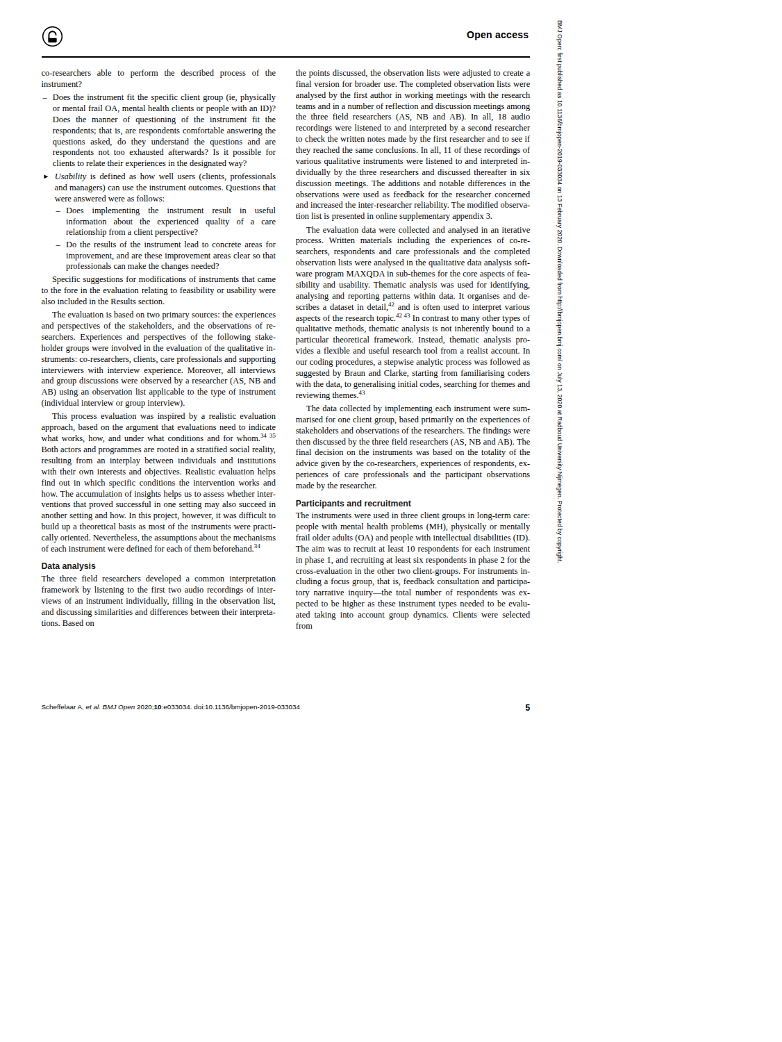BMJ Open: first published as 10.1136/bmjopen-2019-033034 on 13 February 2020. Downloaded from http://bmjopen.bmj.com/ on July 13, 2020 at Radboud University Nijmegen. Protected by copyright.
Open access
co-researchers able to perform the described process of the instrument?
Does the instrument fit the specific client group (ie, physically or mental frail OA, mental health clients or people with an ID)? Does the manner of questioning of the instrument fit the respondents; that is, are respondents comfortable answering the questions asked, do they understand the questions and are respondents not too exhausted afterwards? Is it possible for clients to relate their experiences in the designated way?
Usability is defined as how well users (clients, professionals and managers) can use the instrument outcomes. Questions that were answered were as follows:
Does implementing the instrument result in useful information about the experienced quality of a care relationship from a client perspective?
Do the results of the instrument lead to concrete areas for improvement, and are these improvement areas clear so that professionals can make the changes needed?
Specific suggestions for modifications of instruments that came to the fore in the evaluation relating to feasibility or usability were also included in the Results section.
The evaluation is based on two primary sources: the experiences and perspectives of the stakeholders, and the observations of researchers. Experiences and perspectives of the following stakeholder groups were involved in the evaluation of the qualitative instruments: co-researchers, clients, care professionals and supporting interviewers with interview experience. Moreover, all interviews and group discussions were observed by a researcher (AS, NB and AB) using an observation list applicable to the type of instrument (individual interview or group interview).
This process evaluation was inspired by a realistic evaluation approach, based on the argument that evaluations need to indicate what works, how, and under what conditions and for whom.34 35 Both actors and programmes are rooted in a stratified social reality, resulting from an interplay between individuals and institutions with their own interests and objectives. Realistic evaluation helps find out in which specific conditions the intervention works and how. The accumulation of insights helps us to assess whether interventions that proved successful in one setting may also succeed in another setting and how. In this project, however, it was difficult to build up a theoretical basis as most of the instruments were practically oriented. Nevertheless, the assumptions about the mechanisms of each instrument were defined for each of them beforehand.34
Data analysis
The three field researchers developed a common interpretation framework by listening to the first two audio recordings of interviews of an instrument individually, filling in the observation list, and discussing similarities and differences between their interpretations. Based on
the points discussed, the observation lists were adjusted to create a final version for broader use. The completed observation lists were analysed by the first author in working meetings with the research teams and in a number of reflection and discussion meetings among the three field researchers (AS, NB and AB). In all, 18 audio recordings were listened to and interpreted by a second researcher to check the written notes made by the first researcher and to see if they reached the same conclusions. In all, 11 of these recordings of various qualitative instruments were listened to and interpreted individually by the three researchers and discussed thereafter in six discussion meetings. The additions and notable differences in the observations were used as feedback for the researcher concerned and increased the inter-researcher reliability. The modified observation list is presented in online supplementary appendix 3.
The evaluation data were collected and analysed in an iterative process. Written materials including the experiences of co-researchers, respondents and care professionals and the completed observation lists were analysed in the qualitative data analysis software program MAXQDA in sub-themes for the core aspects of feasibility and usability. Thematic analysis was used for identifying, analysing and reporting patterns within data. It organises and describes a dataset in detail,42 and is often used to interpret various aspects of the research topic.42 43 In contrast to many other types of qualitative methods, thematic analysis is not inherently bound to a particular theoretical framework. Instead, thematic analysis provides a flexible and useful research tool from a realist account. In our coding procedures, a stepwise analytic process was followed as suggested by Braun and Clarke, starting from familiarising coders with the data, to generalising initial codes, searching for themes and reviewing themes.43
The data collected by implementing each instrument were summarised for one client group, based primarily on the experiences of stakeholders and observations of the researchers. The findings were then discussed by the three field researchers (AS, NB and AB). The final decision on the instruments was based on the totality of the advice given by the co-researchers, experiences of respondents, experiences of care professionals and the participant observations made by the researcher.
Participants and recruitment
The instruments were used in three client groups in long-term care: people with mental health problems (MH), physically or mentally frail older adults (OA) and people with intellectual disabilities (ID). The aim was to recruit at least 10 respondents for each instrument in phase 1, and recruiting at least six respondents in phase 2 for the cross-evaluation in the other two client-groups. For instruments including a focus group, that is, feedback consultation and participatory narrative inquiry—the total number of respondents was expected to be higher as these instrument types needed to be evaluated taking into account group dynamics. Clients were selected from
Scheffelaar A, et al. BMJ Open 2020;10:e033034. doi:10.1136/bmjopen-2019-033034
5